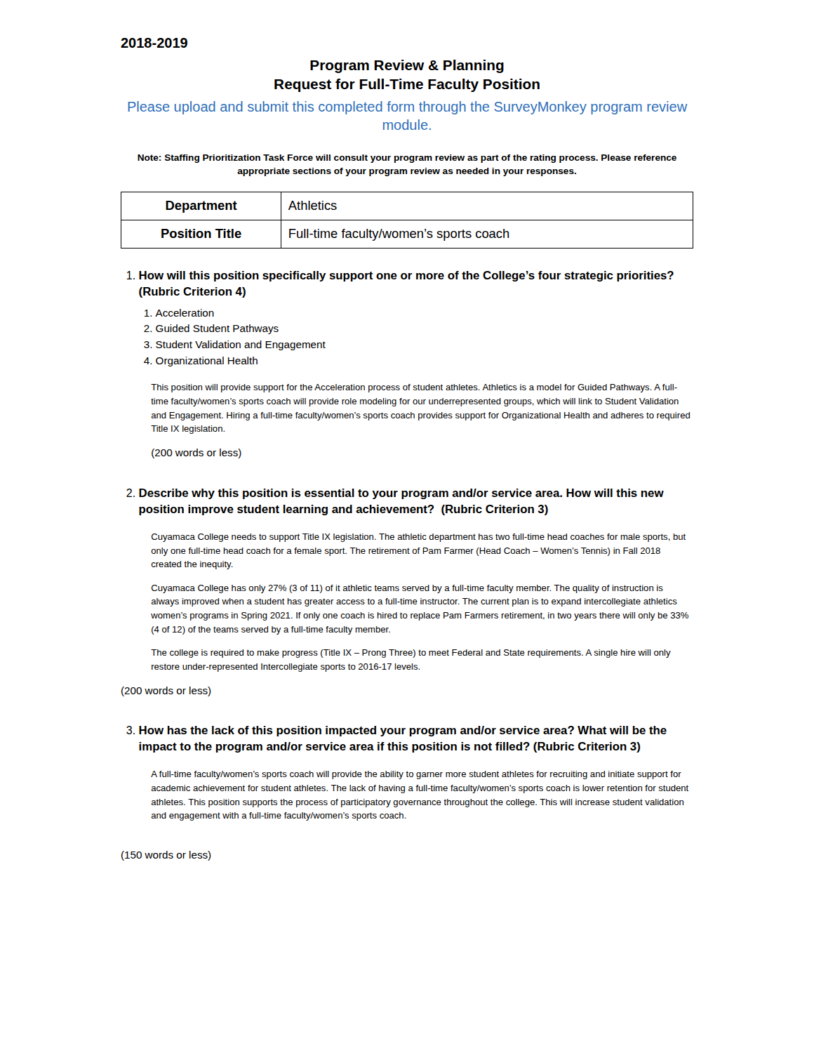2018-2019
Program Review & Planning
Request for Full-Time Faculty Position
Please upload and submit this completed form through the SurveyMonkey program review module.
Note: Staffing Prioritization Task Force will consult your program review as part of the rating process. Please reference appropriate sections of your program review as needed in your responses.
| Department | Athletics |
| Position Title | Full-time faculty/women’s sports coach |
How will this position specifically support one or more of the College’s four strategic priorities? (Rubric Criterion 4)
Acceleration
Guided Student Pathways
Student Validation and Engagement
Organizational Health
This position will provide support for the Acceleration process of student athletes. Athletics is a model for Guided Pathways. A full-time faculty/women’s sports coach will provide role modeling for our underrepresented groups, which will link to Student Validation and Engagement. Hiring a full-time faculty/women’s sports coach provides support for Organizational Health and adheres to required Title IX legislation.
(200 words or less)
Describe why this position is essential to your program and/or service area. How will this new position improve student learning and achievement? (Rubric Criterion 3)
Cuyamaca College needs to support Title IX legislation. The athletic department has two full-time head coaches for male sports, but only one full-time head coach for a female sport. The retirement of Pam Farmer (Head Coach – Women’s Tennis) in Fall 2018 created the inequity.
Cuyamaca College has only 27% (3 of 11) of it athletic teams served by a full-time faculty member. The quality of instruction is always improved when a student has greater access to a full-time instructor. The current plan is to expand intercollegiate athletics women’s programs in Spring 2021. If only one coach is hired to replace Pam Farmers retirement, in two years there will only be 33% (4 of 12) of the teams served by a full-time faculty member.
The college is required to make progress (Title IX – Prong Three) to meet Federal and State requirements. A single hire will only restore under-represented Intercollegiate sports to 2016-17 levels.
(200 words or less)
How has the lack of this position impacted your program and/or service area? What will be the impact to the program and/or service area if this position is not filled? (Rubric Criterion 3)
A full-time faculty/women’s sports coach will provide the ability to garner more student athletes for recruiting and initiate support for academic achievement for student athletes. The lack of having a full-time faculty/women’s sports coach is lower retention for student athletes. This position supports the process of participatory governance throughout the college. This will increase student validation and engagement with a full-time faculty/women’s sports coach.
(150 words or less)